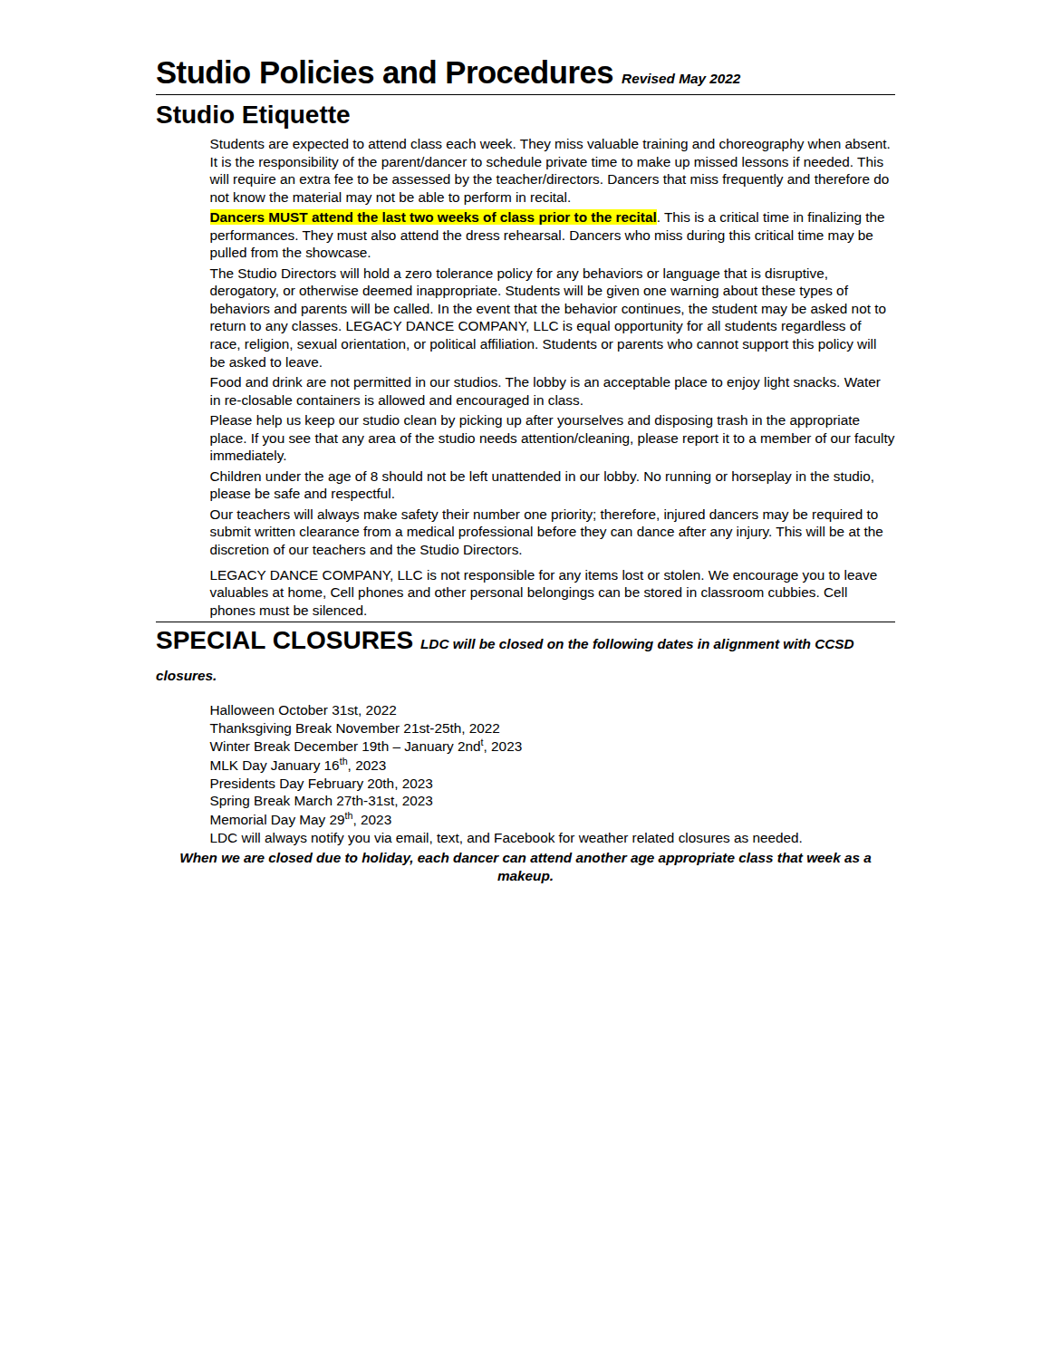Studio Policies and Procedures Revised May 2022
Studio Etiquette
Students are expected to attend class each week. They miss valuable training and choreography when absent. It is the responsibility of the parent/dancer to schedule private time to make up missed lessons if needed. This will require an extra fee to be assessed by the teacher/directors. Dancers that miss frequently and therefore do not know the material may not be able to perform in recital.
Dancers MUST attend the last two weeks of class prior to the recital. This is a critical time in finalizing the performances. They must also attend the dress rehearsal. Dancers who miss during this critical time may be pulled from the showcase.
The Studio Directors will hold a zero tolerance policy for any behaviors or language that is disruptive, derogatory, or otherwise deemed inappropriate. Students will be given one warning about these types of behaviors and parents will be called. In the event that the behavior continues, the student may be asked not to return to any classes. LEGACY DANCE COMPANY, LLC is equal opportunity for all students regardless of race, religion, sexual orientation, or political affiliation. Students or parents who cannot support this policy will be asked to leave.
Food and drink are not permitted in our studios. The lobby is an acceptable place to enjoy light snacks. Water in re-closable containers is allowed and encouraged in class.
Please help us keep our studio clean by picking up after yourselves and disposing trash in the appropriate place. If you see that any area of the studio needs attention/cleaning, please report it to a member of our faculty immediately.
Children under the age of 8 should not be left unattended in our lobby. No running or horseplay in the studio, please be safe and respectful.
Our teachers will always make safety their number one priority; therefore, injured dancers may be required to submit written clearance from a medical professional before they can dance after any injury. This will be at the discretion of our teachers and the Studio Directors.
LEGACY DANCE COMPANY, LLC is not responsible for any items lost or stolen. We encourage you to leave valuables at home, Cell phones and other personal belongings can be stored in classroom cubbies. Cell phones must be silenced.
SPECIAL CLOSURES LDC will be closed on the following dates in alignment with CCSD closures.
Halloween October 31st, 2022
Thanksgiving Break November 21st-25th, 2022
Winter Break December 19th – January 2ndt, 2023
MLK Day January 16th, 2023
Presidents Day February 20th, 2023
Spring Break March 27th-31st, 2023
Memorial Day May 29th, 2023
LDC will always notify you via email, text, and Facebook for weather related closures as needed.
When we are closed due to holiday, each dancer can attend another age appropriate class that week as a makeup.